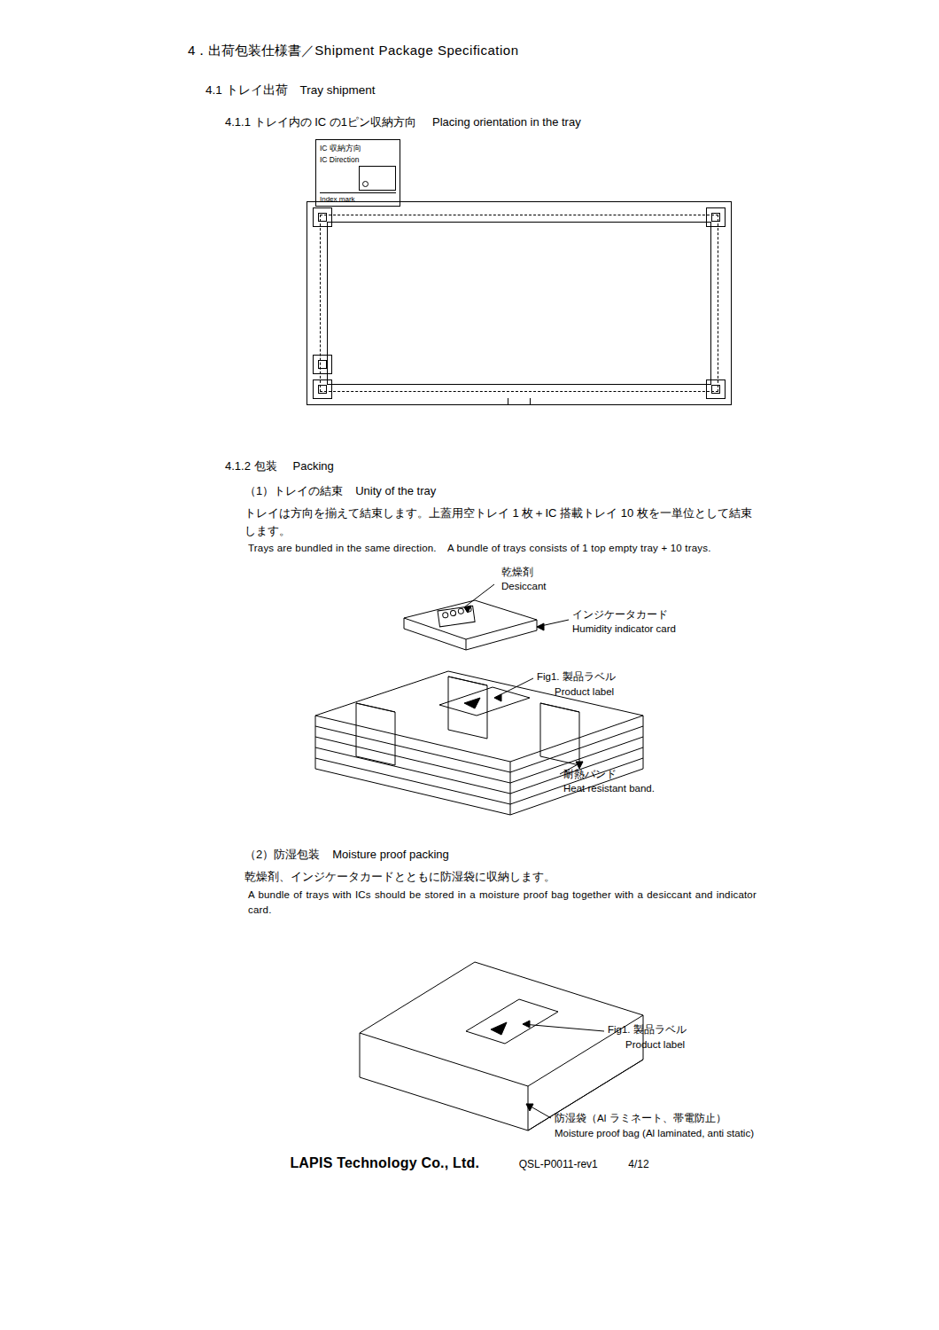4．出荷包装仕様書／Shipment Package Specification
4.1 トレイ出荷Tray shipment
4.1.1 トレイ内の IC の1ピン収納方向Placing orientation in the tray
IC 収納方向
IC Direction
Index mark
4.1.2 包装Packing
（1）トレイの結束Unity of the tray
トレイは方向を揃えて結束します。上蓋用空トレイ 1 枚＋IC 搭載トレイ 10 枚を一単位として結束します。
Trays are bundled in the same direction.　A bundle of trays consists of 1 top empty tray + 10 trays.
乾燥剤
Desiccant
インジケータカード
Humidity indicator card
Fig1. 製品ラベル
Product label
耐熱バンド
Heat resistant band.
（2）防湿包装Moisture proof packing
乾燥剤、インジケータカードとともに防湿袋に収納します。
A bundle of trays with ICs should be stored in a moisture proof bag together with a desiccant and indicator card.
Fig1. 製品ラベル
Product label
防湿袋（Al ラミネート、帯電防止）
Moisture proof bag (Al laminated, anti static)
LAPIS Technology Co., Ltd. QSL-P0011-rev1 4/12